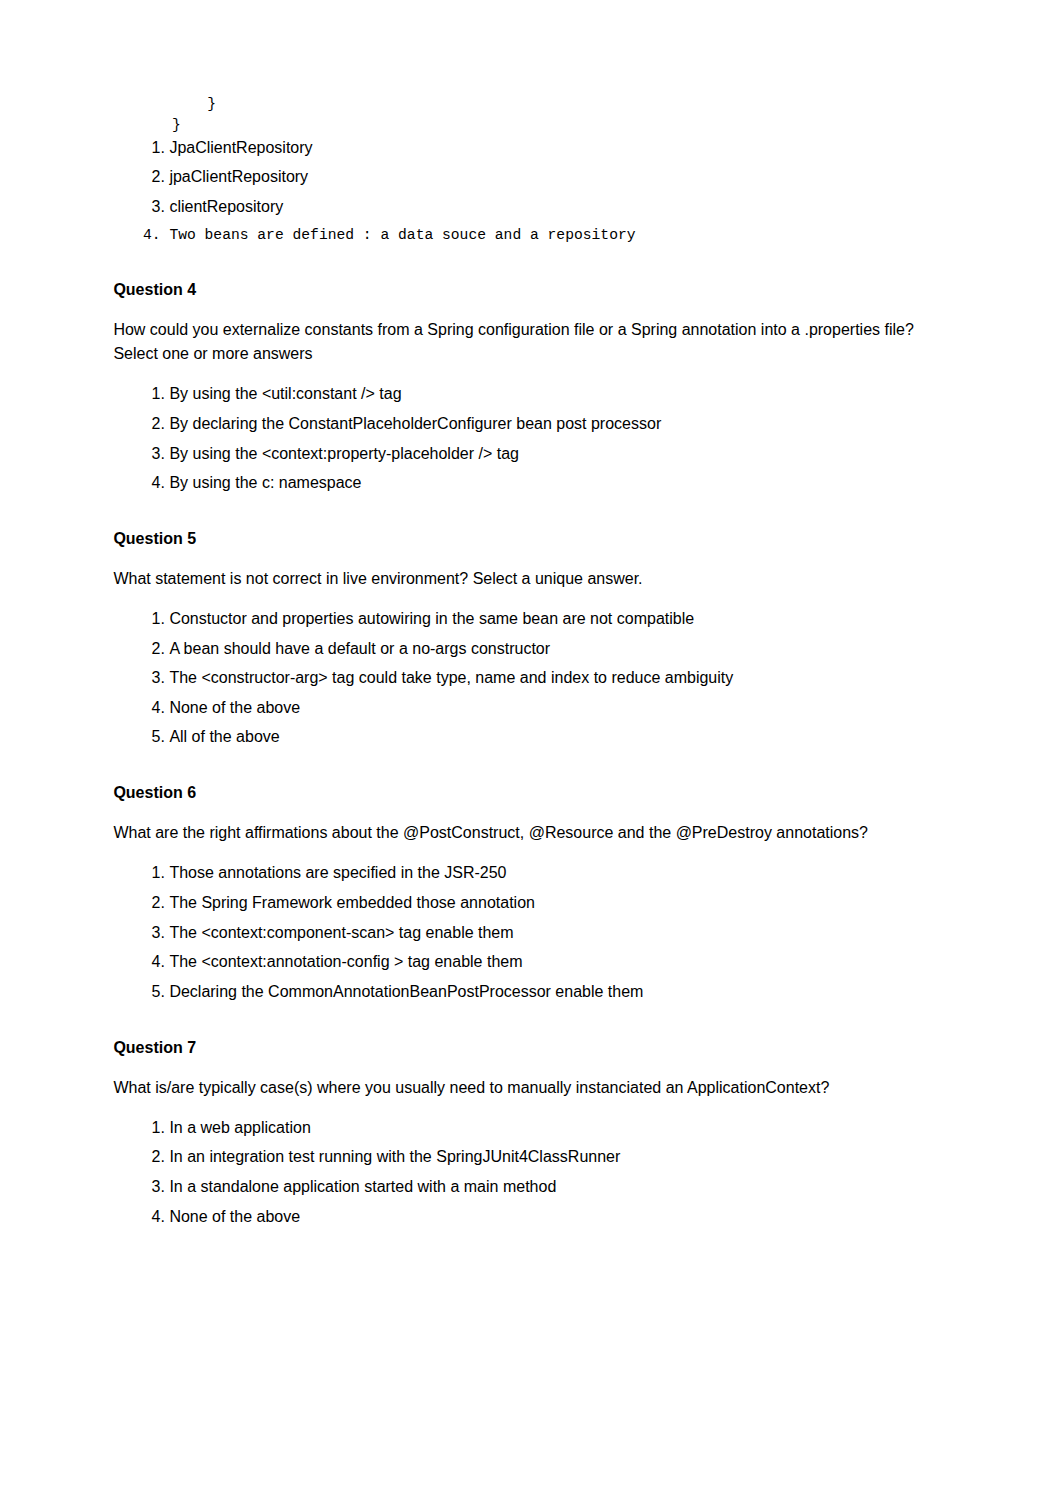}
}
JpaClientRepository
jpaClientRepository
clientRepository
Two beans are defined : a data souce and a repository
Question 4
How could you externalize constants from a Spring configuration file or a Spring annotation into a .properties file? Select one or more answers
By using the <util:constant /> tag
By declaring the ConstantPlaceholderConfigurer bean post processor
By using the <context:property-placeholder /> tag
By using the c: namespace
Question 5
What statement is not correct in live environment? Select a unique answer.
Constuctor and properties autowiring in the same bean are not compatible
A bean should have a default or a no-args constructor
The <constructor-arg> tag could take type, name and index to reduce ambiguity
None of the above
All of the above
Question 6
What are the right affirmations about the @PostConstruct, @Resource and the @PreDestroy annotations?
Those annotations are specified in the JSR-250
The Spring Framework embedded those annotation
The <context:component-scan> tag enable them
The <context:annotation-config > tag enable them
Declaring the CommonAnnotationBeanPostProcessor enable them
Question 7
What is/are typically case(s) where you usually need to manually instanciated an ApplicationContext?
In a web application
In an integration test running with the SpringJUnit4ClassRunner
In a standalone application started with a main method
None of the above